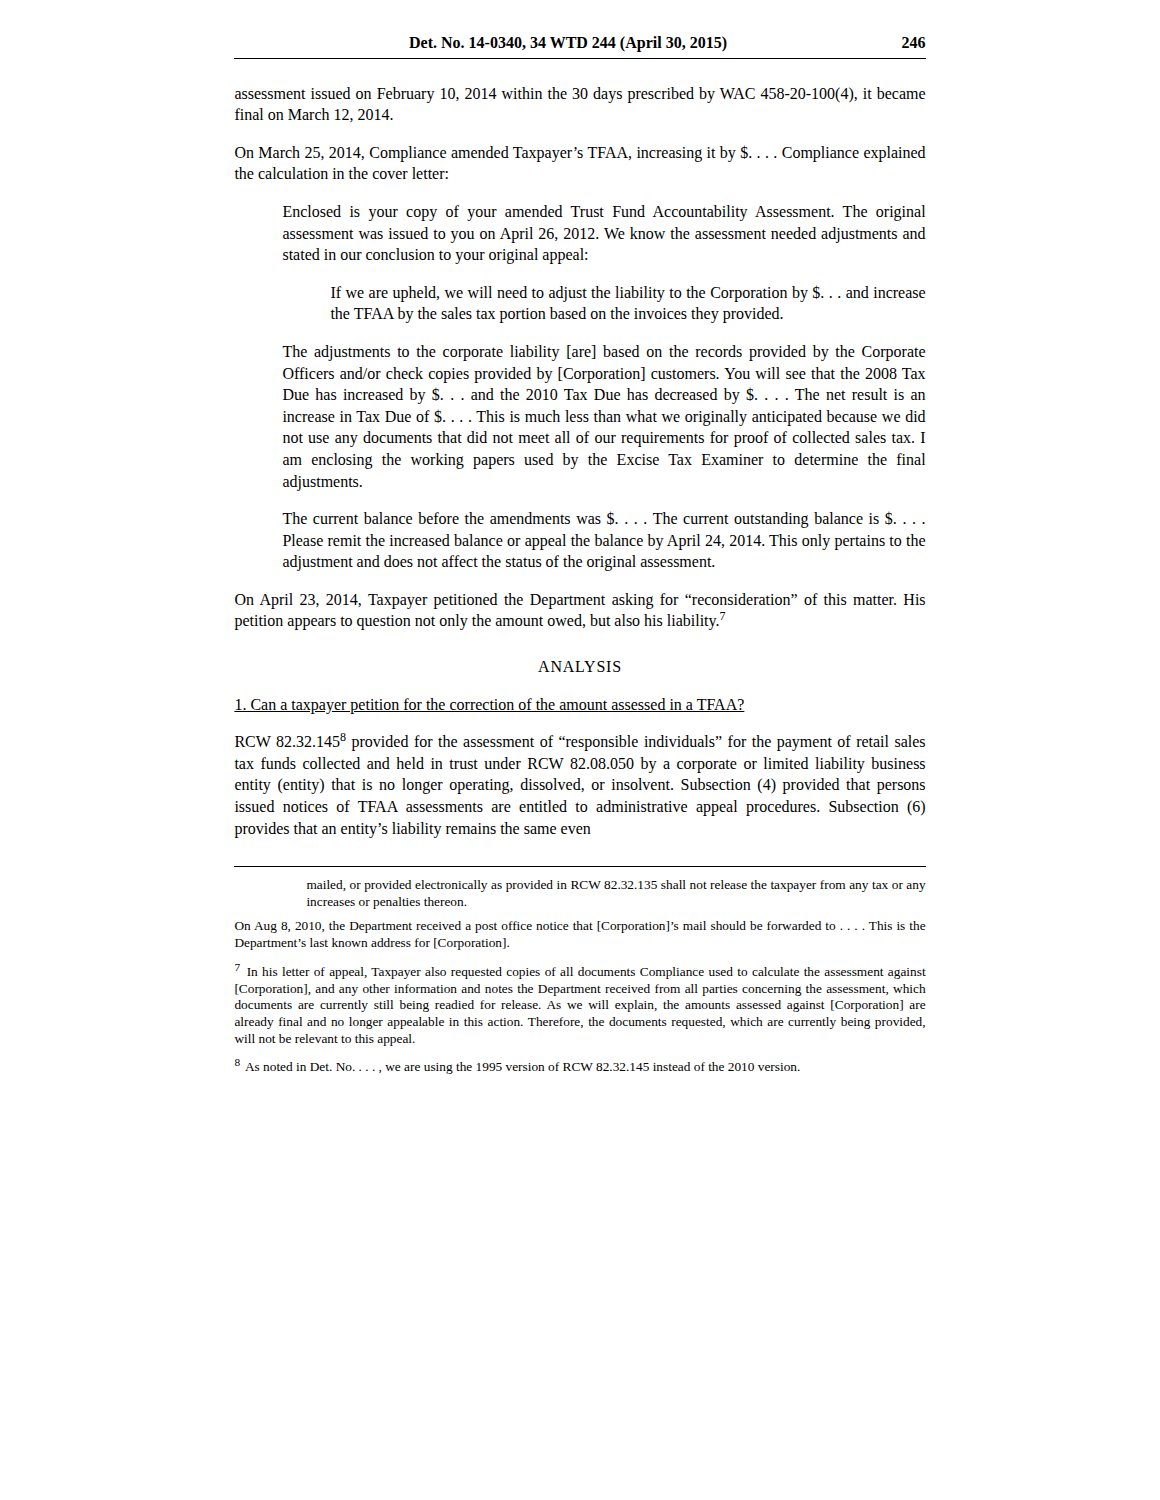Det. No. 14-0340, 34 WTD 244 (April 30, 2015) 246
assessment issued on February 10, 2014 within the 30 days prescribed by WAC 458-20-100(4), it became final on March 12, 2014.
On March 25, 2014, Compliance amended Taxpayer’s TFAA, increasing it by $. . . . Compliance explained the calculation in the cover letter:
Enclosed is your copy of your amended Trust Fund Accountability Assessment. The original assessment was issued to you on April 26, 2012. We know the assessment needed adjustments and stated in our conclusion to your original appeal:
If we are upheld, we will need to adjust the liability to the Corporation by $. . . and increase the TFAA by the sales tax portion based on the invoices they provided.
The adjustments to the corporate liability [are] based on the records provided by the Corporate Officers and/or check copies provided by [Corporation] customers. You will see that the 2008 Tax Due has increased by $. . . and the 2010 Tax Due has decreased by $. . . . The net result is an increase in Tax Due of $. . . . This is much less than what we originally anticipated because we did not use any documents that did not meet all of our requirements for proof of collected sales tax. I am enclosing the working papers used by the Excise Tax Examiner to determine the final adjustments.
The current balance before the amendments was $. . . . The current outstanding balance is $. . . . Please remit the increased balance or appeal the balance by April 24, 2014. This only pertains to the adjustment and does not affect the status of the original assessment.
On April 23, 2014, Taxpayer petitioned the Department asking for “reconsideration” of this matter. His petition appears to question not only the amount owed, but also his liability.7
ANALYSIS
1. Can a taxpayer petition for the correction of the amount assessed in a TFAA?
RCW 82.32.1458 provided for the assessment of “responsible individuals” for the payment of retail sales tax funds collected and held in trust under RCW 82.08.050 by a corporate or limited liability business entity (entity) that is no longer operating, dissolved, or insolvent. Subsection (4) provided that persons issued notices of TFAA assessments are entitled to administrative appeal procedures. Subsection (6) provides that an entity’s liability remains the same even
mailed, or provided electronically as provided in RCW 82.32.135 shall not release the taxpayer from any tax or any increases or penalties thereon.
On Aug 8, 2010, the Department received a post office notice that [Corporation]’s mail should be forwarded to . . . . This is the Department’s last known address for [Corporation].
7 In his letter of appeal, Taxpayer also requested copies of all documents Compliance used to calculate the assessment against [Corporation], and any other information and notes the Department received from all parties concerning the assessment, which documents are currently still being readied for release. As we will explain, the amounts assessed against [Corporation] are already final and no longer appealable in this action. Therefore, the documents requested, which are currently being provided, will not be relevant to this appeal.
8 As noted in Det. No. . . . , we are using the 1995 version of RCW 82.32.145 instead of the 2010 version.